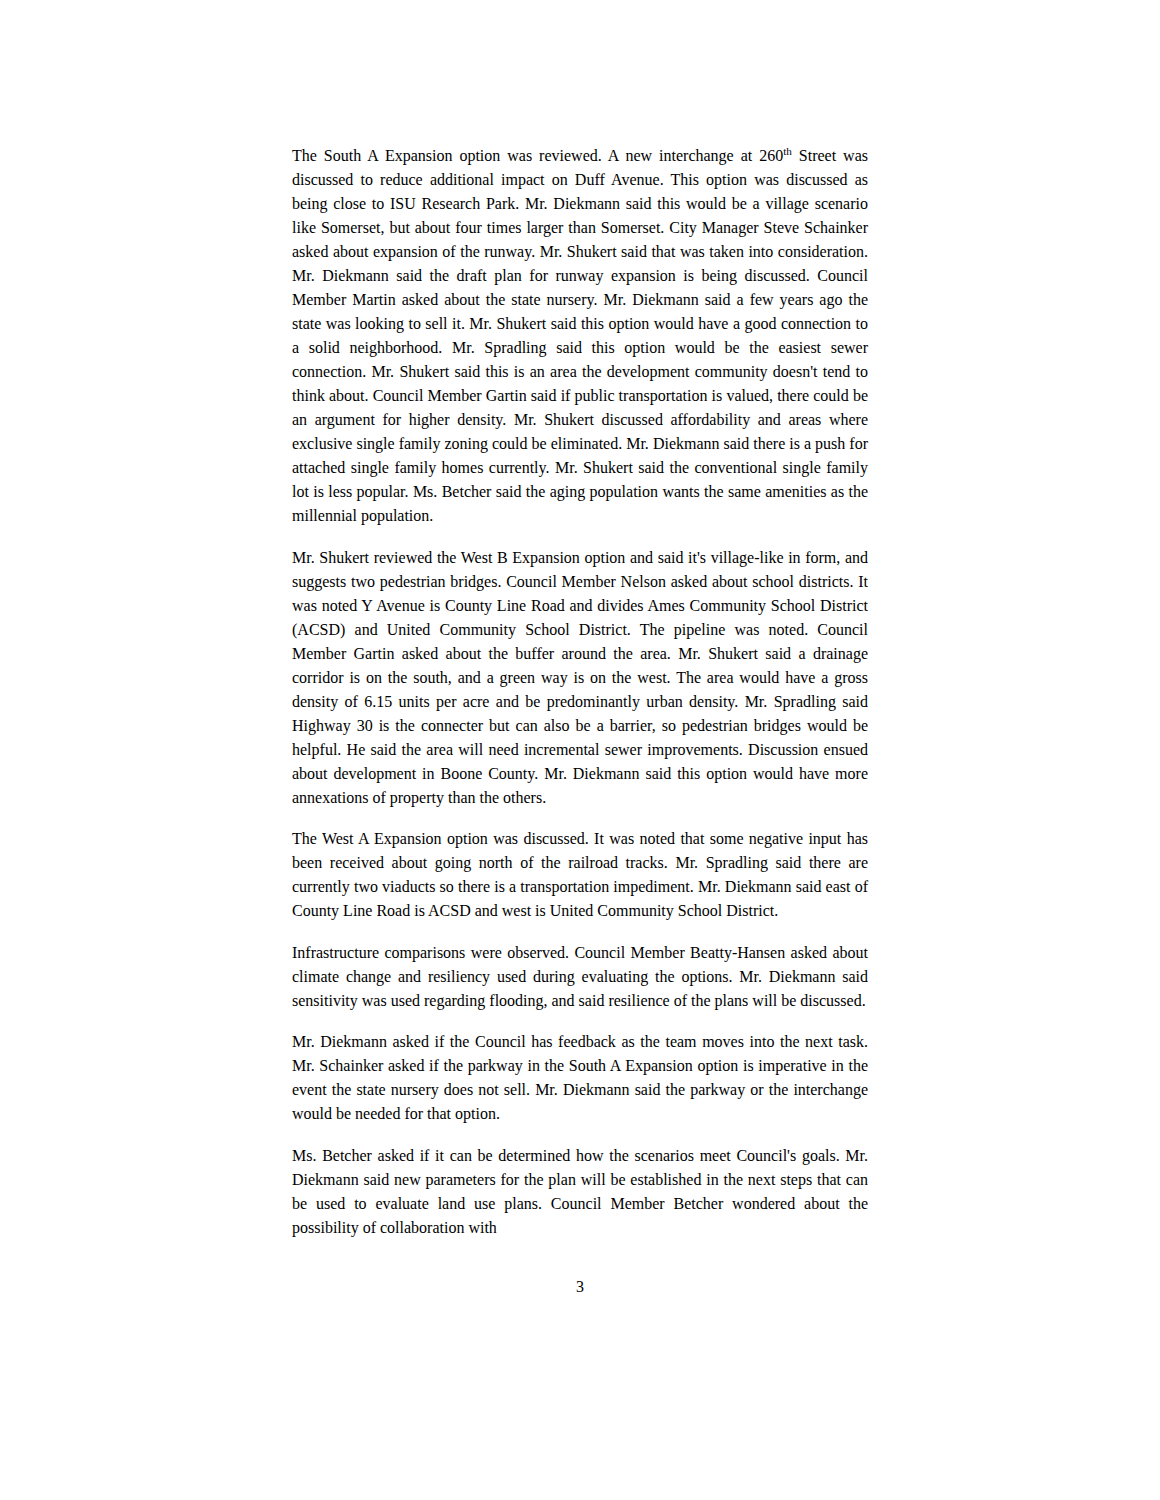The South A Expansion option was reviewed. A new interchange at 260th Street was discussed to reduce additional impact on Duff Avenue. This option was discussed as being close to ISU Research Park. Mr. Diekmann said this would be a village scenario like Somerset, but about four times larger than Somerset. City Manager Steve Schainker asked about expansion of the runway. Mr. Shukert said that was taken into consideration. Mr. Diekmann said the draft plan for runway expansion is being discussed. Council Member Martin asked about the state nursery. Mr. Diekmann said a few years ago the state was looking to sell it. Mr. Shukert said this option would have a good connection to a solid neighborhood. Mr. Spradling said this option would be the easiest sewer connection. Mr. Shukert said this is an area the development community doesn't tend to think about. Council Member Gartin said if public transportation is valued, there could be an argument for higher density. Mr. Shukert discussed affordability and areas where exclusive single family zoning could be eliminated. Mr. Diekmann said there is a push for attached single family homes currently. Mr. Shukert said the conventional single family lot is less popular. Ms. Betcher said the aging population wants the same amenities as the millennial population.
Mr. Shukert reviewed the West B Expansion option and said it's village-like in form, and suggests two pedestrian bridges. Council Member Nelson asked about school districts. It was noted Y Avenue is County Line Road and divides Ames Community School District (ACSD) and United Community School District. The pipeline was noted. Council Member Gartin asked about the buffer around the area. Mr. Shukert said a drainage corridor is on the south, and a green way is on the west. The area would have a gross density of 6.15 units per acre and be predominantly urban density. Mr. Spradling said Highway 30 is the connecter but can also be a barrier, so pedestrian bridges would be helpful. He said the area will need incremental sewer improvements. Discussion ensued about development in Boone County. Mr. Diekmann said this option would have more annexations of property than the others.
The West A Expansion option was discussed. It was noted that some negative input has been received about going north of the railroad tracks. Mr. Spradling said there are currently two viaducts so there is a transportation impediment. Mr. Diekmann said east of County Line Road is ACSD and west is United Community School District.
Infrastructure comparisons were observed. Council Member Beatty-Hansen asked about climate change and resiliency used during evaluating the options. Mr. Diekmann said sensitivity was used regarding flooding, and said resilience of the plans will be discussed.
Mr. Diekmann asked if the Council has feedback as the team moves into the next task. Mr. Schainker asked if the parkway in the South A Expansion option is imperative in the event the state nursery does not sell. Mr. Diekmann said the parkway or the interchange would be needed for that option.
Ms. Betcher asked if it can be determined how the scenarios meet Council's goals. Mr. Diekmann said new parameters for the plan will be established in the next steps that can be used to evaluate land use plans. Council Member Betcher wondered about the possibility of collaboration with
3